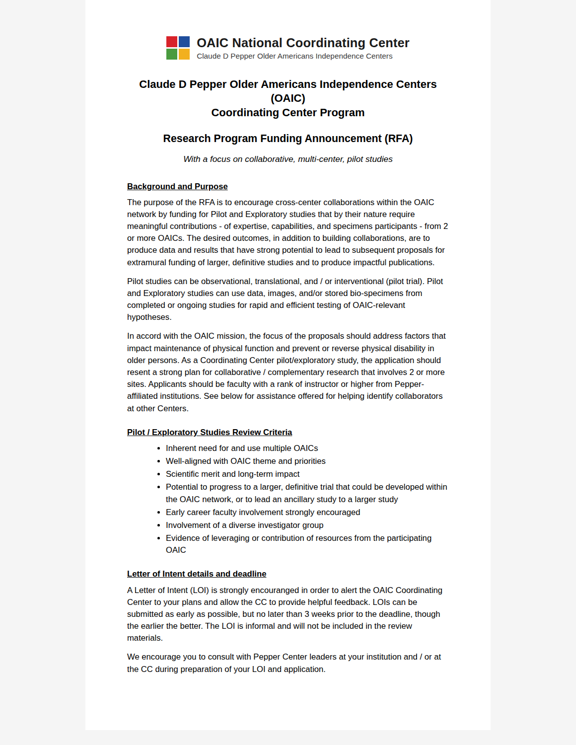OAIC National Coordinating Center
Claude D Pepper Older Americans Independence Centers
Claude D Pepper Older Americans Independence Centers (OAIC)
Coordinating Center Program
Research Program Funding Announcement (RFA)
With a focus on collaborative, multi-center, pilot studies
Background and Purpose
The purpose of the RFA is to encourage cross-center collaborations within the OAIC network by funding for Pilot and Exploratory studies that by their nature require meaningful contributions - of expertise, capabilities, and specimens participants - from 2 or more OAICs. The desired outcomes, in addition to building collaborations, are to produce data and results that have strong potential to lead to subsequent proposals for extramural funding of larger, definitive studies and to produce impactful publications.
Pilot studies can be observational, translational, and / or interventional (pilot trial). Pilot and Exploratory studies can use data, images, and/or stored bio-specimens from completed or ongoing studies for rapid and efficient testing of OAIC-relevant hypotheses.
In accord with the OAIC mission, the focus of the proposals should address factors that impact maintenance of physical function and prevent or reverse physical disability in older persons. As a Coordinating Center pilot/exploratory study, the application should resent a strong plan for collaborative / complementary research that involves 2 or more sites. Applicants should be faculty with a rank of instructor or higher from Pepper-affiliated institutions. See below for assistance offered for helping identify collaborators at other Centers.
Pilot / Exploratory Studies Review Criteria
Inherent need for and use multiple OAICs
Well-aligned with OAIC theme and priorities
Scientific merit and long-term impact
Potential to progress to a larger, definitive trial that could be developed within the OAIC network, or to lead an ancillary study to a larger study
Early career faculty involvement strongly encouraged
Involvement of a diverse investigator group
Evidence of leveraging or contribution of resources from the participating OAIC
Letter of Intent details and deadline
A Letter of Intent (LOI) is strongly encouranged in order to alert the OAIC Coordinating Center to your plans and allow the CC to provide helpful feedback. LOIs can be submitted as early as possible, but no later than 3 weeks prior to the deadline, though the earlier the better. The LOI is informal and will not be included in the review materials.
We encourage you to consult with Pepper Center leaders at your institution and / or at the CC during preparation of your LOI and application.